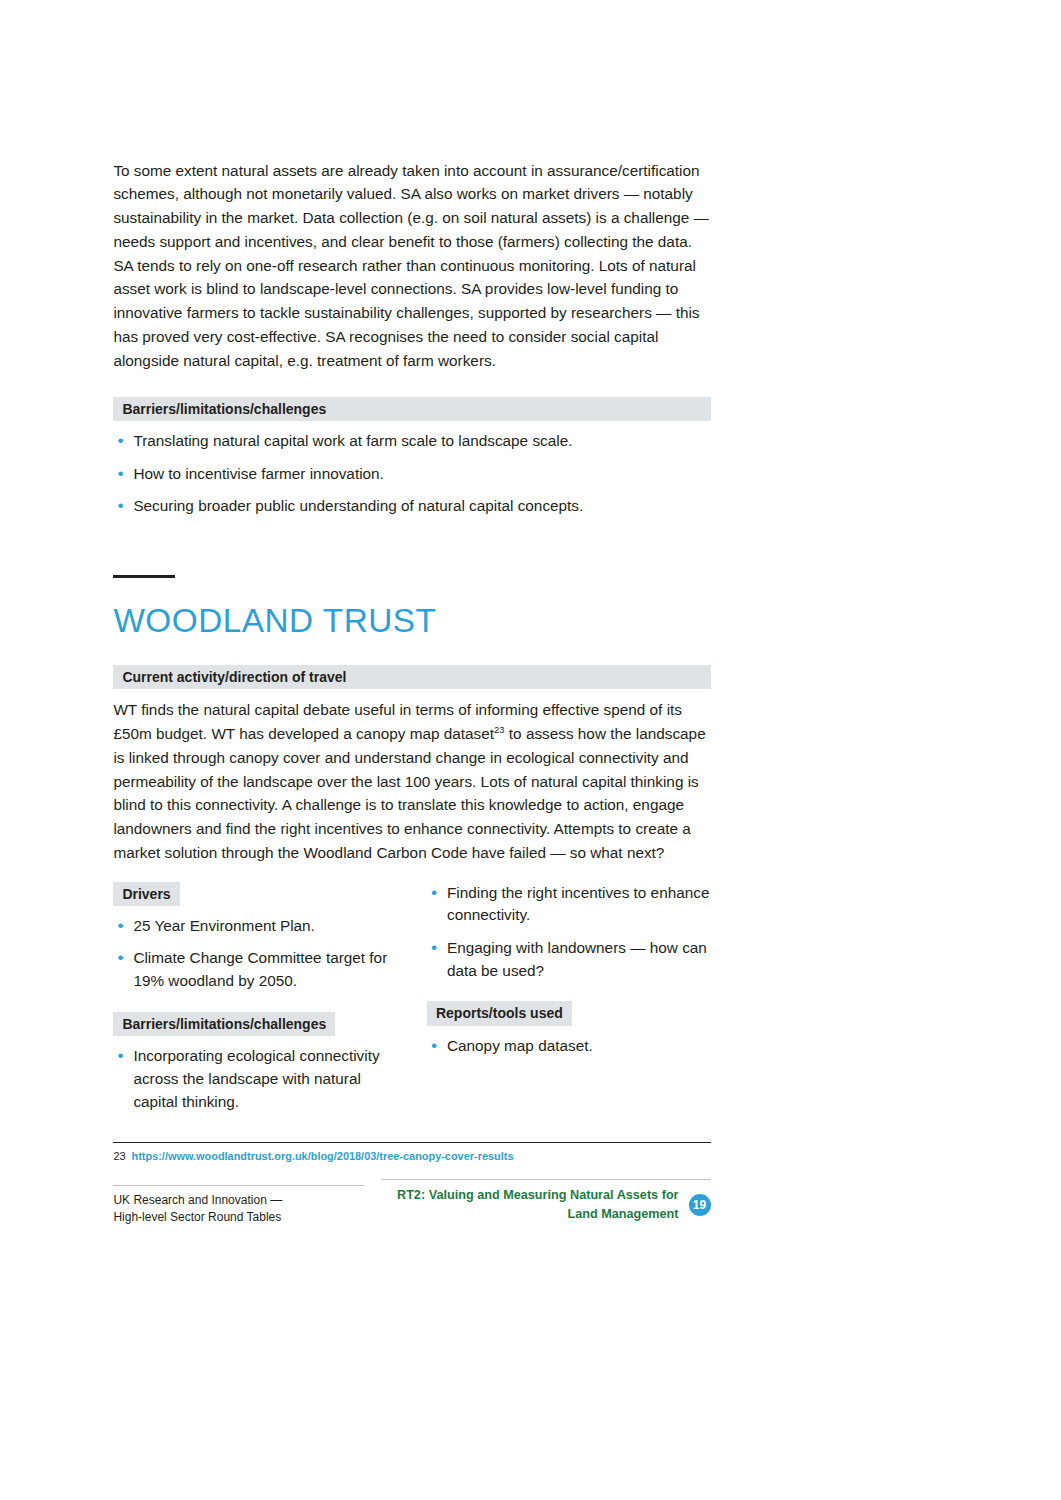To some extent natural assets are already taken into account in assurance/certification schemes, although not monetarily valued. SA also works on market drivers — notably sustainability in the market. Data collection (e.g. on soil natural assets) is a challenge — needs support and incentives, and clear benefit to those (farmers) collecting the data. SA tends to rely on one-off research rather than continuous monitoring. Lots of natural asset work is blind to landscape-level connections. SA provides low-level funding to innovative farmers to tackle sustainability challenges, supported by researchers — this has proved very cost-effective. SA recognises the need to consider social capital alongside natural capital, e.g. treatment of farm workers.
Barriers/limitations/challenges
Translating natural capital work at farm scale to landscape scale.
How to incentivise farmer innovation.
Securing broader public understanding of natural capital concepts.
Woodland Trust
Current activity/direction of travel
WT finds the natural capital debate useful in terms of informing effective spend of its £50m budget. WT has developed a canopy map dataset23 to assess how the landscape is linked through canopy cover and understand change in ecological connectivity and permeability of the landscape over the last 100 years. Lots of natural capital thinking is blind to this connectivity. A challenge is to translate this knowledge to action, engage landowners and find the right incentives to enhance connectivity. Attempts to create a market solution through the Woodland Carbon Code have failed — so what next?
Drivers
25 Year Environment Plan.
Climate Change Committee target for 19% woodland by 2050.
Barriers/limitations/challenges
Incorporating ecological connectivity across the landscape with natural capital thinking.
Finding the right incentives to enhance connectivity.
Engaging with landowners — how can data be used?
Reports/tools used
Canopy map dataset.
23 https://www.woodlandtrust.org.uk/blog/2018/03/tree-canopy-cover-results
UK Research and Innovation —
High-level Sector Round Tables
RT2: Valuing and Measuring Natural Assets for Land Management 19